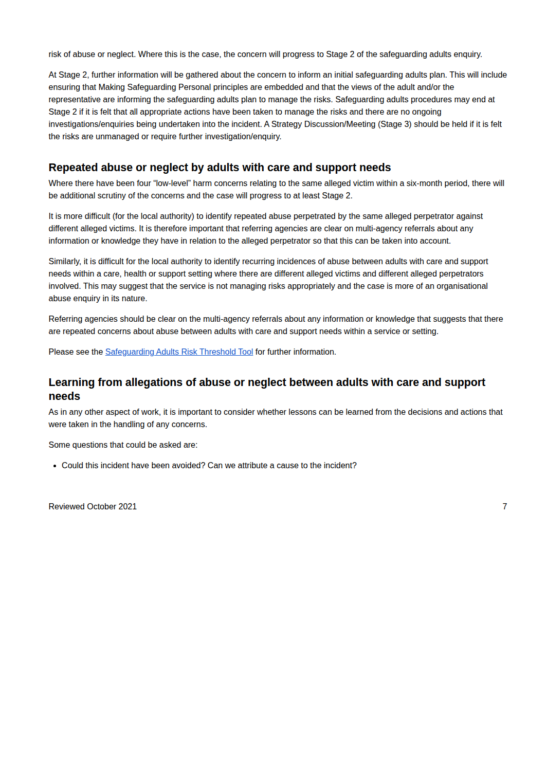risk of abuse or neglect. Where this is the case, the concern will progress to Stage 2 of the safeguarding adults enquiry.
At Stage 2, further information will be gathered about the concern to inform an initial safeguarding adults plan. This will include ensuring that Making Safeguarding Personal principles are embedded and that the views of the adult and/or the representative are informing the safeguarding adults plan to manage the risks. Safeguarding adults procedures may end at Stage 2 if it is felt that all appropriate actions have been taken to manage the risks and there are no ongoing investigations/enquiries being undertaken into the incident. A Strategy Discussion/Meeting (Stage 3) should be held if it is felt the risks are unmanaged or require further investigation/enquiry.
Repeated abuse or neglect by adults with care and support needs
Where there have been four “low-level” harm concerns relating to the same alleged victim within a six-month period, there will be additional scrutiny of the concerns and the case will progress to at least Stage 2.
It is more difficult (for the local authority) to identify repeated abuse perpetrated by the same alleged perpetrator against different alleged victims. It is therefore important that referring agencies are clear on multi-agency referrals about any information or knowledge they have in relation to the alleged perpetrator so that this can be taken into account.
Similarly, it is difficult for the local authority to identify recurring incidences of abuse between adults with care and support needs within a care, health or support setting where there are different alleged victims and different alleged perpetrators involved. This may suggest that the service is not managing risks appropriately and the case is more of an organisational abuse enquiry in its nature.
Referring agencies should be clear on the multi-agency referrals about any information or knowledge that suggests that there are repeated concerns about abuse between adults with care and support needs within a service or setting.
Please see the Safeguarding Adults Risk Threshold Tool for further information.
Learning from allegations of abuse or neglect between adults with care and support needs
As in any other aspect of work, it is important to consider whether lessons can be learned from the decisions and actions that were taken in the handling of any concerns.
Some questions that could be asked are:
Could this incident have been avoided? Can we attribute a cause to the incident?
Reviewed October 2021 7